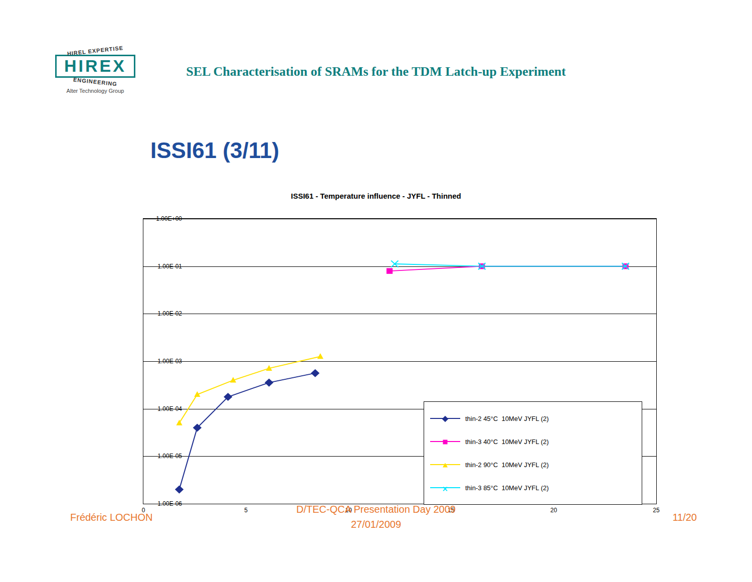HIREL EXPERTISE
HIREX
ENGINEERING
Alter Technology Group
SEL Characterisation of SRAMs for the TDM Latch-up Experiment
ISSI61 (3/11)
ISSI61 - Temperature influence - JYFL - Thinned
1.00E+00
1.00E-01
1.00E-02
1.00E-03
1.00E-04
1.00E-05
1.00E-06
0
5
10
15
20
25
thin-2 45°C 10MeV JYFL (2)
thin-3 40°C 10MeV JYFL (2)
thin-2 90°C 10MeV JYFL (2)
thin-3 85°C 10MeV JYFL (2)
Frédéric LOCHON
D/TEC-QCA Presentation Day 2009
27/01/2009
11/20